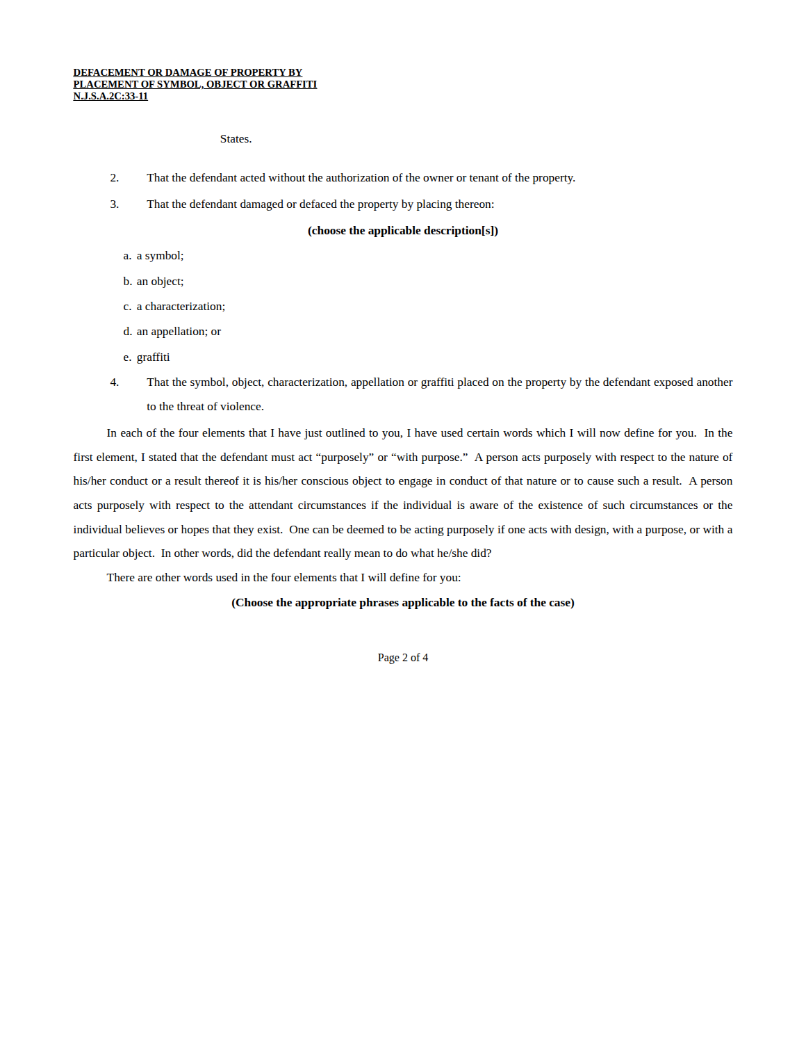DEFACEMENT OR DAMAGE OF PROPERTY BY
PLACEMENT OF SYMBOL, OBJECT OR GRAFFITI
N.J.S.A.2C:33-11
States.
2. That the defendant acted without the authorization of the owner or tenant of the property.
3. That the defendant damaged or defaced the property by placing thereon:
(choose the applicable description[s])
a. a symbol;
b. an object;
c. a characterization;
d. an appellation; or
e. graffiti
4. That the symbol, object, characterization, appellation or graffiti placed on the property by the defendant exposed another to the threat of violence.
In each of the four elements that I have just outlined to you, I have used certain words which I will now define for you. In the first element, I stated that the defendant must act “purposely” or “with purpose.” A person acts purposely with respect to the nature of his/her conduct or a result thereof it is his/her conscious object to engage in conduct of that nature or to cause such a result. A person acts purposely with respect to the attendant circumstances if the individual is aware of the existence of such circumstances or the individual believes or hopes that they exist. One can be deemed to be acting purposely if one acts with design, with a purpose, or with a particular object. In other words, did the defendant really mean to do what he/she did?
There are other words used in the four elements that I will define for you:
(Choose the appropriate phrases applicable to the facts of the case)
Page 2 of 4